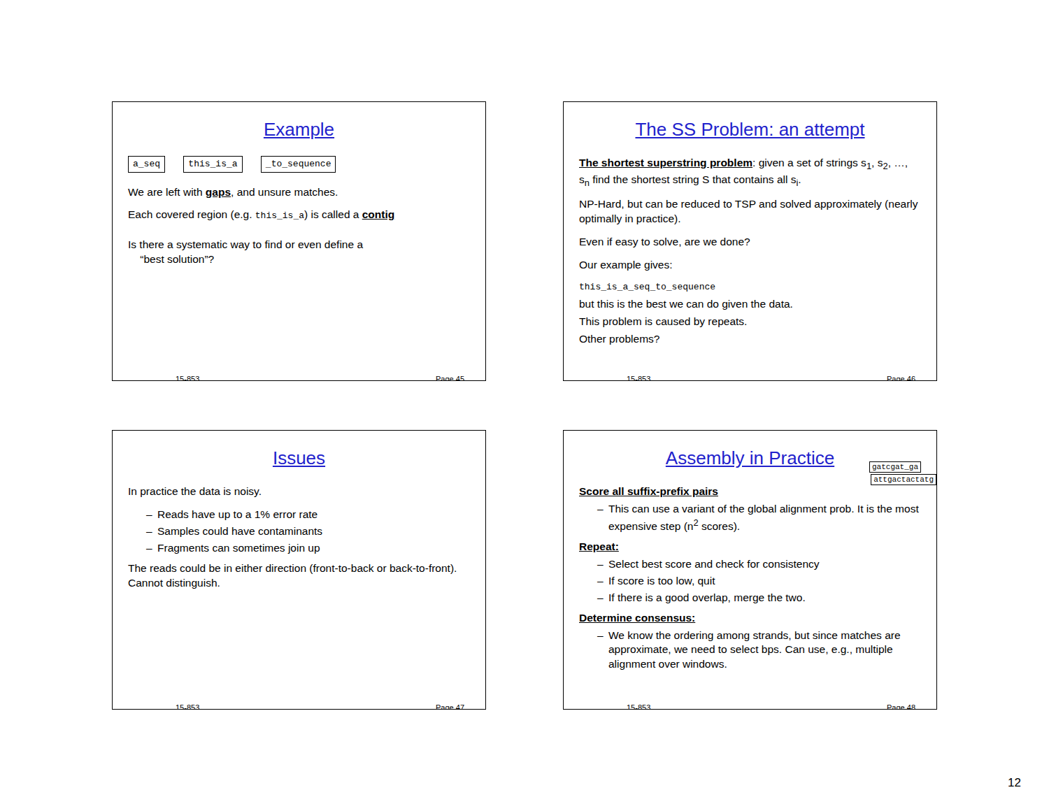Example
a_seq this_is_a _to_sequence
We are left with gaps, and unsure matches.
Each covered region (e.g. this_is_a) is called a contig
Is there a systematic way to find or even define a
“best solution”?
15-853 Page 45
The SS Problem: an attempt
The shortest superstring problem: given a set of strings s1, s2, …, sn find the shortest string S that contains all si.
NP-Hard, but can be reduced to TSP and solved approximately (nearly optimally in practice).
Even if easy to solve, are we done?
Our example gives:
this_is_a_seq_to_sequence
but this is the best we can do given the data.
This problem is caused by repeats.
Other problems?
15-853 Page 46
Issues
In practice the data is noisy.
Reads have up to a 1% error rate
Samples could have contaminants
Fragments can sometimes join up
The reads could be in either direction (front-to-back or back-to-front). Cannot distinguish.
15-853 Page 47
Assembly in Practice
gatcgat_ga
attgactactatg
Score all suffix-prefix pairs
This can use a variant of the global alignment prob. It is the most expensive step (n2 scores).
Repeat:
Select best score and check for consistency
If score is too low, quit
If there is a good overlap, merge the two.
Determine consensus:
We know the ordering among strands, but since matches are approximate, we need to select bps. Can use, e.g., multiple alignment over windows.
15-853 Page 48
12